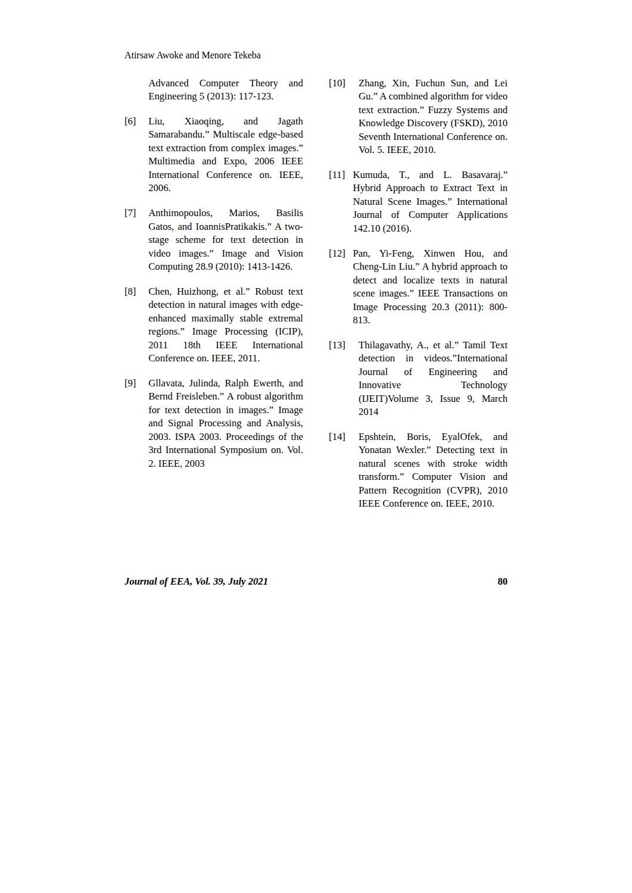Atirsaw Awoke and Menore Tekeba
Advanced Computer Theory and Engineering 5 (2013): 117-123.
[6] Liu, Xiaoqing, and Jagath Samarabandu.” Multiscale edge-based text extraction from complex images.” Multimedia and Expo, 2006 IEEE International Conference on. IEEE, 2006.
[7] Anthimopoulos, Marios, Basilis Gatos, and IoannisPratikakis.” A two-stage scheme for text detection in video images.” Image and Vision Computing 28.9 (2010): 1413-1426.
[8] Chen, Huizhong, et al.” Robust text detection in natural images with edge-enhanced maximally stable extremal regions.” Image Processing (ICIP), 2011 18th IEEE International Conference on. IEEE, 2011.
[9] Gllavata, Julinda, Ralph Ewerth, and Bernd Freisleben.” A robust algorithm for text detection in images.” Image and Signal Processing and Analysis, 2003. ISPA 2003. Proceedings of the 3rd International Symposium on. Vol. 2. IEEE, 2003
[10] Zhang, Xin, Fuchun Sun, and Lei Gu.” A combined algorithm for video text extraction.” Fuzzy Systems and Knowledge Discovery (FSKD), 2010 Seventh International Conference on. Vol. 5. IEEE, 2010.
[11] Kumuda, T., and L. Basavaraj.” Hybrid Approach to Extract Text in Natural Scene Images.” International Journal of Computer Applications 142.10 (2016).
[12] Pan, Yi-Feng, Xinwen Hou, and Cheng-Lin Liu.” A hybrid approach to detect and localize texts in natural scene images.” IEEE Transactions on Image Processing 20.3 (2011): 800-813.
[13] Thilagavathy, A., et al.” Tamil Text detection in videos.”International Journal of Engineering and Innovative Technology (IJEIT)Volume 3, Issue 9, March 2014
[14] Epshtein, Boris, EyalOfek, and Yonatan Wexler.” Detecting text in natural scenes with stroke width transform.” Computer Vision and Pattern Recognition (CVPR), 2010 IEEE Conference on. IEEE, 2010.
Journal of EEA, Vol. 39, July 2021 80